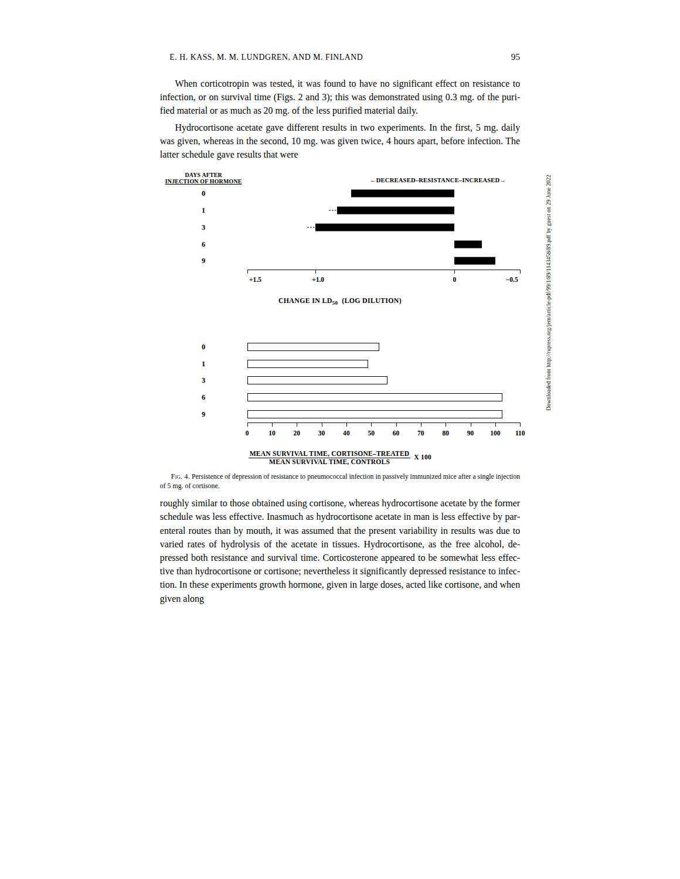Downloaded from http://rupress.org/jem/article-pdf/99/1/89/1143458/89.pdf by guest on 29 June 2022
E. H. KASS, M. M. LUNDGREN, AND M. FINLAND 95
When corticotropin was tested, it was found to have no significant effect on resistance to infection, or on survival time (Figs. 2 and 3); this was demonstrated using 0.3 mg. of the purified material or as much as 20 mg. of the less purified material daily.
Hydrocortisone acetate gave different results in two experiments. In the first, 5 mg. daily was given, whereas in the second, 10 mg. was given twice, 4 hours apart, before infection. The latter schedule gave results that were
DAYS AFTER
INJECTION OF HORMONE
←DECREASED–RESISTANCE–INCREASED→
| 0 | |
| 1 | |
| 3 | |
| 6 | |
| 9 | |
| | +1.5 +1.0 0 −0.5 |
CHANGE IN LD50 (LOG DILUTION)
| 0 | |
| 1 | |
| 3 | |
| 6 | |
| 9 | |
| | 0 10 20 30 40 50 60 70 80 90 100 110 |
MEAN SURVIVAL TIME, CORTISONE–TREATED MEAN SURVIVAL TIME, CONTROLS X 100
Fig. 4. Persistence of depression of resistance to pneumococcal infection in passively immunized mice after a single injection of 5 mg. of cortisone.
roughly similar to those obtained using cortisone, whereas hydrocortisone acetate by the former schedule was less effective. Inasmuch as hydrocortisone acetate in man is less effective by parenteral routes than by mouth, it was assumed that the present variability in results was due to varied rates of hydrolysis of the acetate in tissues. Hydrocortisone, as the free alcohol, depressed both resistance and survival time. Corticosterone appeared to be somewhat less effective than hydrocortisone or cortisone; nevertheless it significantly depressed resistance to infection. In these experiments growth hormone, given in large doses, acted like cortisone, and when given along